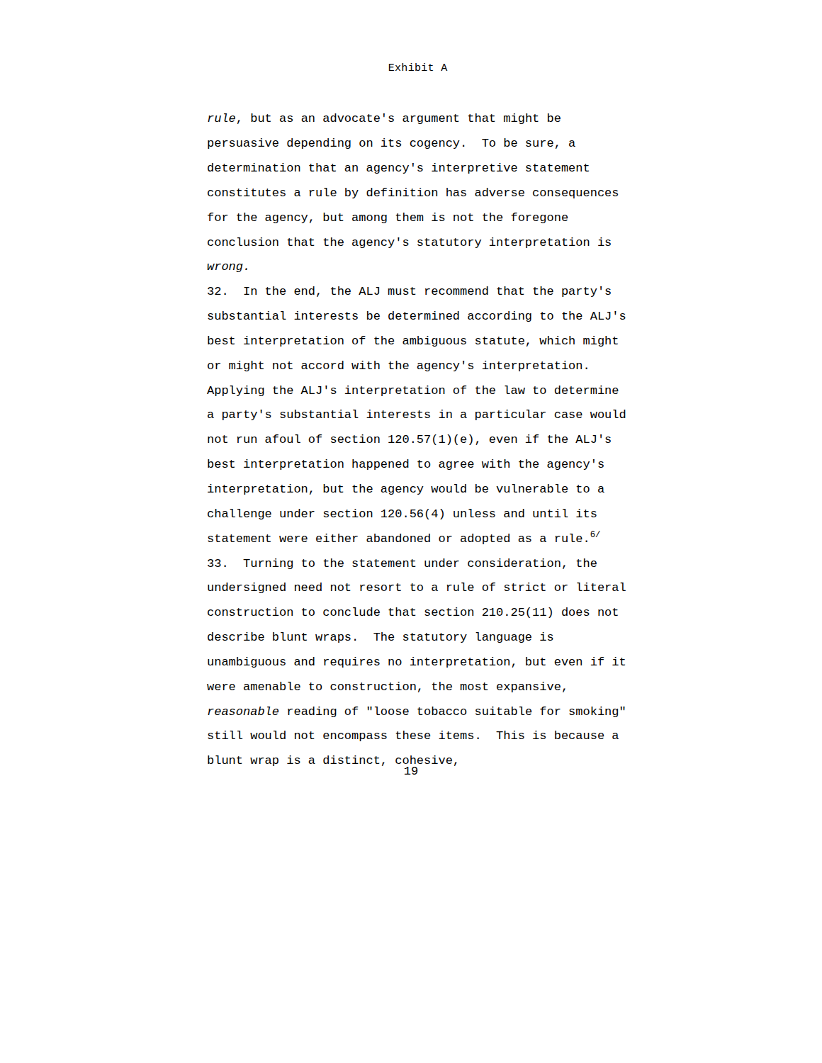Exhibit A
rule, but as an advocate's argument that might be persuasive depending on its cogency. To be sure, a determination that an agency's interpretive statement constitutes a rule by definition has adverse consequences for the agency, but among them is not the foregone conclusion that the agency's statutory interpretation is wrong.
32. In the end, the ALJ must recommend that the party's substantial interests be determined according to the ALJ's best interpretation of the ambiguous statute, which might or might not accord with the agency's interpretation. Applying the ALJ's interpretation of the law to determine a party's substantial interests in a particular case would not run afoul of section 120.57(1)(e), even if the ALJ's best interpretation happened to agree with the agency's interpretation, but the agency would be vulnerable to a challenge under section 120.56(4) unless and until its statement were either abandoned or adopted as a rule.6/
33. Turning to the statement under consideration, the undersigned need not resort to a rule of strict or literal construction to conclude that section 210.25(11) does not describe blunt wraps. The statutory language is unambiguous and requires no interpretation, but even if it were amenable to construction, the most expansive, reasonable reading of "loose tobacco suitable for smoking" still would not encompass these items. This is because a blunt wrap is a distinct, cohesive,
19